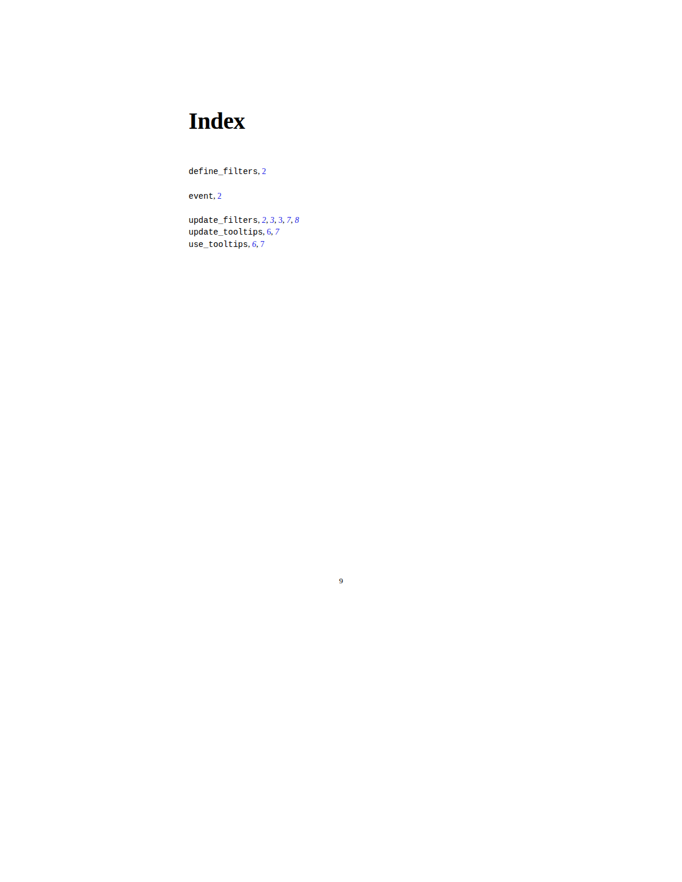Index
define_filters, 2
event, 2
update_filters, 2, 3, 3, 7, 8
update_tooltips, 6, 7
use_tooltips, 6, 7
9